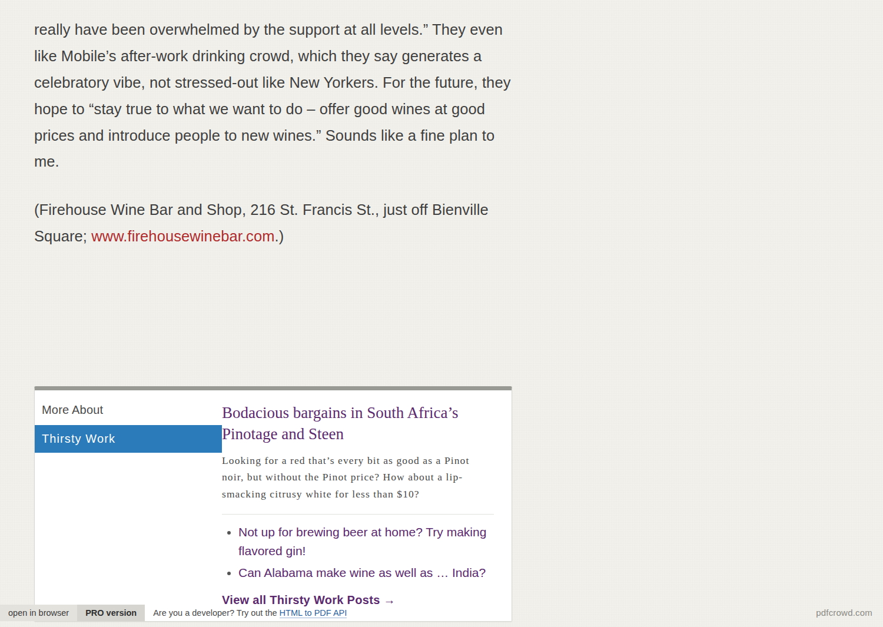really have been overwhelmed by the support at all levels.” They even like Mobile’s after-work drinking crowd, which they say generates a celebratory vibe, not stressed-out like New Yorkers. For the future, they hope to “stay true to what we want to do – offer good wines at good prices and introduce people to new wines.” Sounds like a fine plan to me.
(Firehouse Wine Bar and Shop, 216 St. Francis St., just off Bienville Square; www.firehousewinebar.com.)
More About
Thirsty Work
Bodacious bargains in South Africa’s Pinotage and Steen
Looking for a red that’s every bit as good as a Pinot noir, but without the Pinot price? How about a lip-smacking citrusy white for less than $10?
Not up for brewing beer at home? Try making flavored gin!
Can Alabama make wine as well as … India?
View all Thirsty Work Posts →
open in browser PRO version Are you a developer? Try out the HTML to PDF API pdfcrowd.com